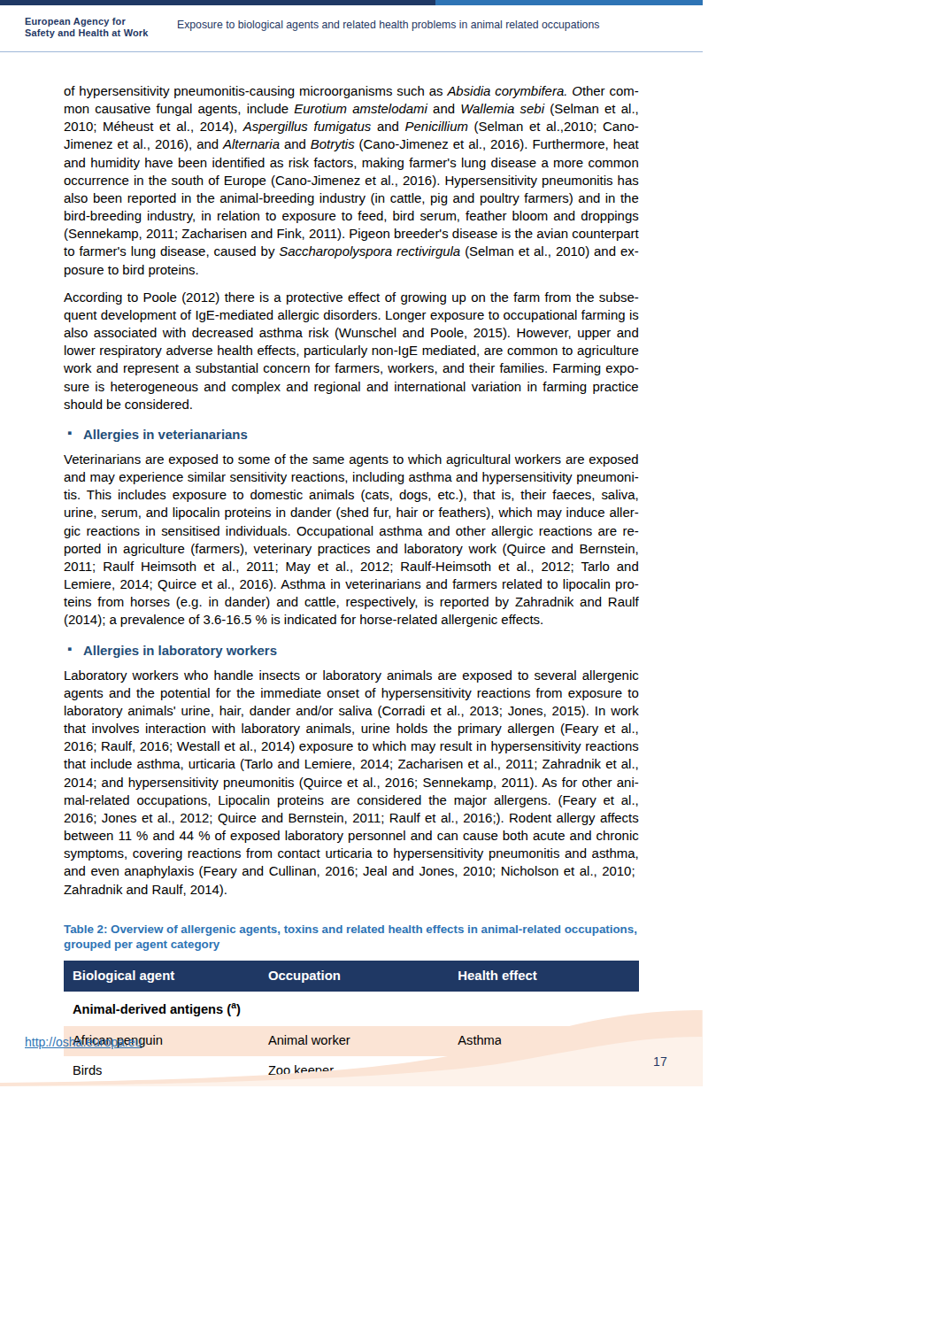European Agency for Safety and Health at Work
Exposure to biological agents and related health problems in animal related occupations
of hypersensitivity pneumonitis-causing microorganisms such as Absidia corymbifera. Other common causative fungal agents, include Eurotium amstelodami and Wallemia sebi (Selman et al., 2010; Méheust et al., 2014), Aspergillus fumigatus and Penicillium (Selman et al.,2010; Cano-Jimenez et al., 2016), and Alternaria and Botrytis (Cano-Jimenez et al., 2016). Furthermore, heat and humidity have been identified as risk factors, making farmer's lung disease a more common occurrence in the south of Europe (Cano-Jimenez et al., 2016). Hypersensitivity pneumonitis has also been reported in the animal-breeding industry (in cattle, pig and poultry farmers) and in the bird-breeding industry, in relation to exposure to feed, bird serum, feather bloom and droppings (Sennekamp, 2011; Zacharisen and Fink, 2011). Pigeon breeder's disease is the avian counterpart to farmer's lung disease, caused by Saccharopolyspora rectivirgula (Selman et al., 2010) and exposure to bird proteins.
According to Poole (2012) there is a protective effect of growing up on the farm from the subsequent development of IgE-mediated allergic disorders. Longer exposure to occupational farming is also associated with decreased asthma risk (Wunschel and Poole, 2015). However, upper and lower respiratory adverse health effects, particularly non-IgE mediated, are common to agriculture work and represent a substantial concern for farmers, workers, and their families. Farming exposure is heterogeneous and complex and regional and international variation in farming practice should be considered.
Allergies in veterianarians
Veterinarians are exposed to some of the same agents to which agricultural workers are exposed and may experience similar sensitivity reactions, including asthma and hypersensitivity pneumonitis. This includes exposure to domestic animals (cats, dogs, etc.), that is, their faeces, saliva, urine, serum, and lipocalin proteins in dander (shed fur, hair or feathers), which may induce allergic reactions in sensitised individuals. Occupational asthma and other allergic reactions are reported in agriculture (farmers), veterinary practices and laboratory work (Quirce and Bernstein, 2011; Raulf Heimsoth et al., 2011; May et al., 2012; Raulf-Heimsoth et al., 2012; Tarlo and Lemiere, 2014; Quirce et al., 2016). Asthma in veterinarians and farmers related to lipocalin proteins from horses (e.g. in dander) and cattle, respectively, is reported by Zahradnik and Raulf (2014); a prevalence of 3.6-16.5 % is indicated for horse-related allergenic effects.
Allergies in laboratory workers
Laboratory workers who handle insects or laboratory animals are exposed to several allergenic agents and the potential for the immediate onset of hypersensitivity reactions from exposure to laboratory animals' urine, hair, dander and/or saliva (Corradi et al., 2013; Jones, 2015). In work that involves interaction with laboratory animals, urine holds the primary allergen (Feary et al., 2016; Raulf, 2016; Westall et al., 2014) exposure to which may result in hypersensitivity reactions that include asthma, urticaria (Tarlo and Lemiere, 2014; Zacharisen et al., 2011; Zahradnik et al., 2014; and hypersensitivity pneumonitis (Quirce et al., 2016; Sennekamp, 2011). As for other animal-related occupations, Lipocalin proteins are considered the major allergens. (Feary et al., 2016; Jones et al., 2012; Quirce and Bernstein, 2011; Raulf et al., 2016;). Rodent allergy affects between 11 % and 44 % of exposed laboratory personnel and can cause both acute and chronic symptoms, covering reactions from contact urticaria to hypersensitivity pneumonitis and asthma, and even anaphylaxis (Feary and Cullinan, 2016; Jeal and Jones, 2010; Nicholson et al., 2010; Zahradnik and Raulf, 2014).
Table 2: Overview of allergenic agents, toxins and related health effects in animal-related occupations, grouped per agent category
| Biological agent | Occupation | Health effect |
| --- | --- | --- |
| Animal-derived antigens ( a ) |
| African penguin | Animal worker | Asthma |
| Birds | Zoo keeper | Asthma |
http://osha.europa.eu
17